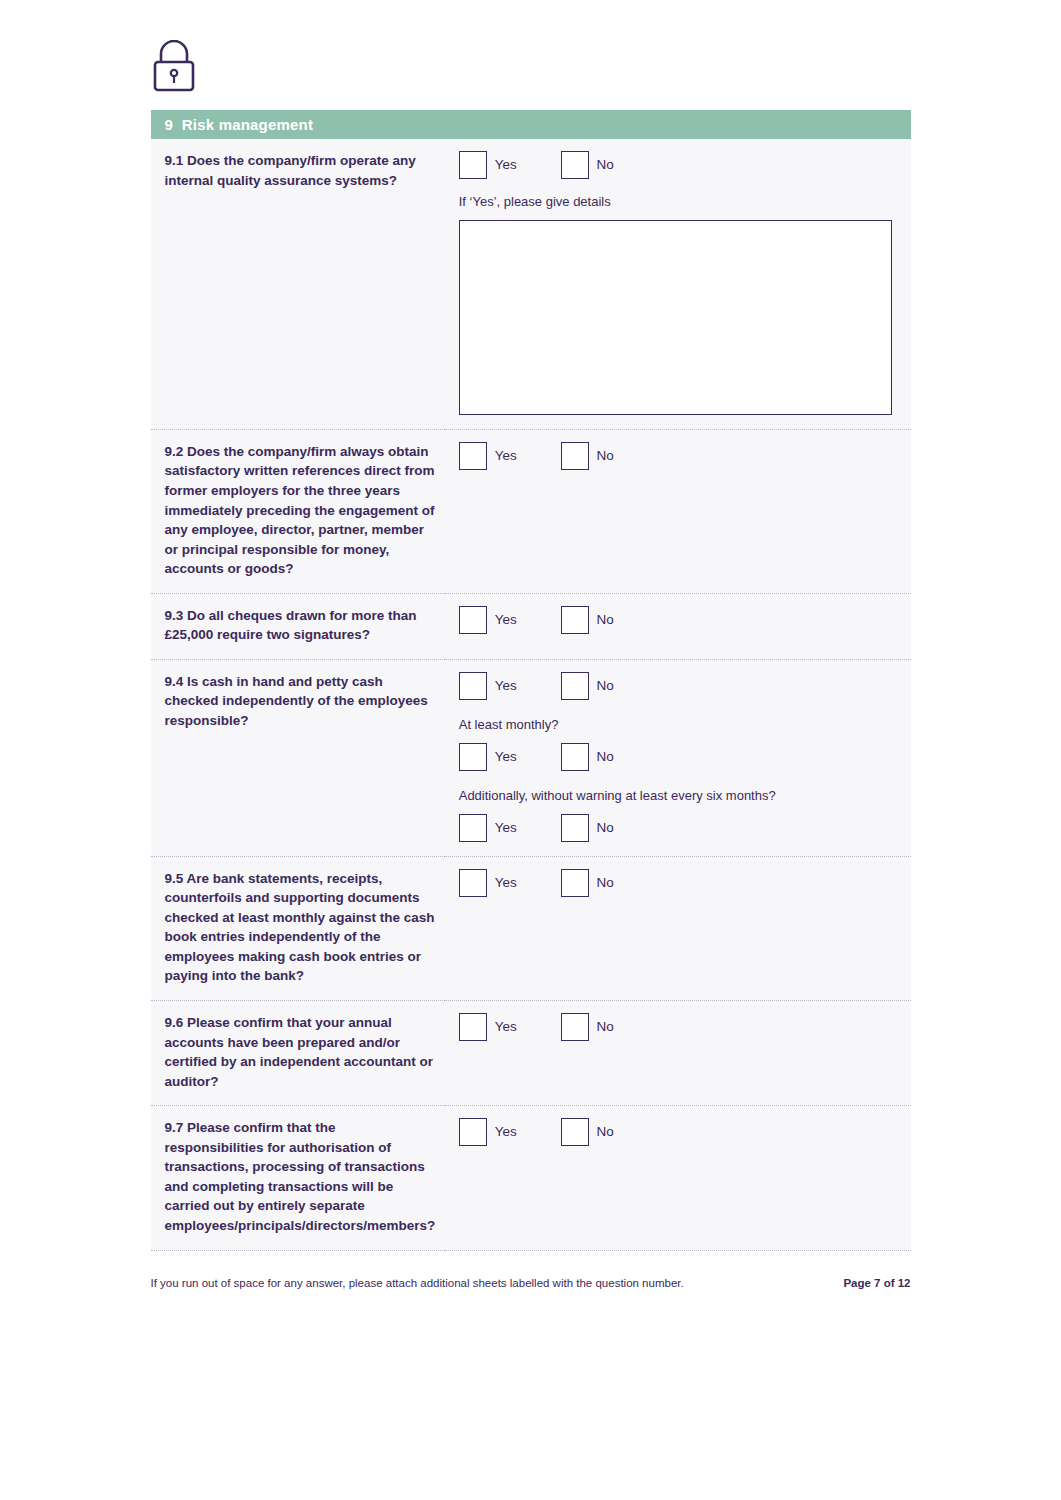9 Risk management
| 9.1 Does the company/firm operate any internal quality assurance systems? | Yes No If ‘Yes’, please give details |
| 9.2 Does the company/firm always obtain satisfactory written references direct from former employers for the three years immediately preceding the engagement of any employee, director, partner, member or principal responsible for money, accounts or goods? | Yes No |
| 9.3 Do all cheques drawn for more than £25,000 require two signatures? | Yes No |
| 9.4 Is cash in hand and petty cash checked independently of the employees responsible? | Yes No At least monthly? Yes No Additionally, without warning at least every six months? Yes No |
| 9.5 Are bank statements, receipts, counterfoils and supporting documents checked at least monthly against the cash book entries independently of the employees making cash book entries or paying into the bank? | Yes No |
| 9.6 Please confirm that your annual accounts have been prepared and/or certified by an independent accountant or auditor? | Yes No |
| 9.7 Please confirm that the responsibilities for authorisation of transactions, processing of transactions and completing transactions will be carried out by entirely separate employees/principals/directors/members? | Yes No |
If you run out of space for any answer, please attach additional sheets labelled with the question number.
Page 7 of 12